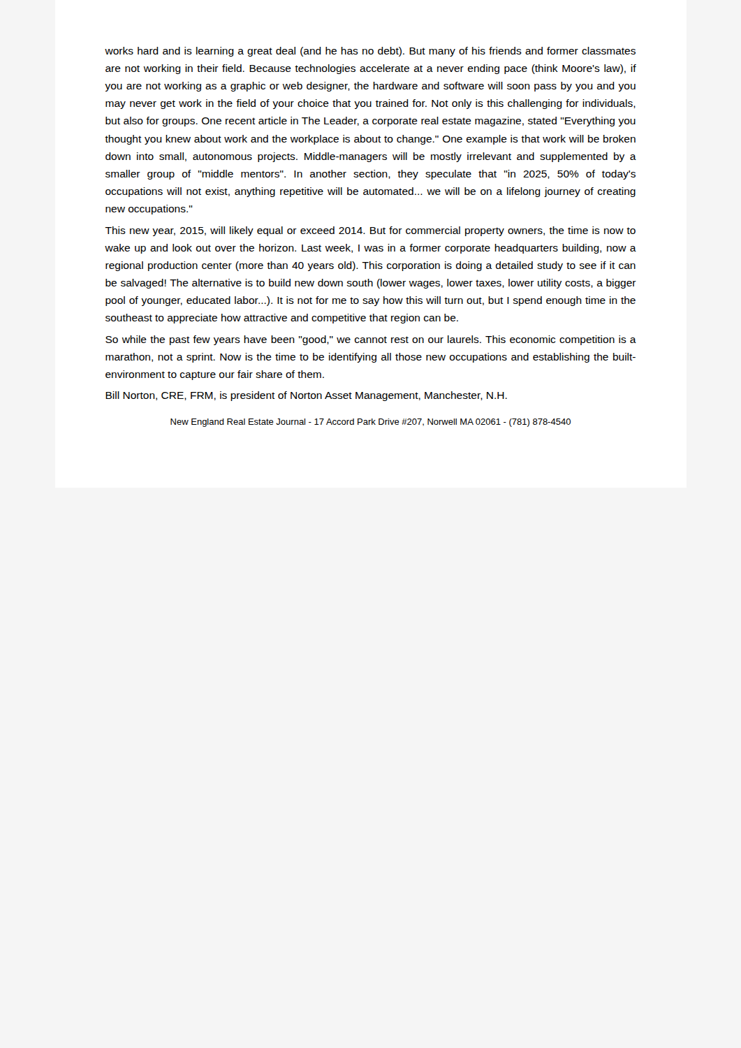works hard and is learning a great deal (and he has no debt). But many of his friends and former classmates are not working in their field. Because technologies accelerate at a never ending pace (think Moore's law), if you are not working as a graphic or web designer, the hardware and software will soon pass by you and you may never get work in the field of your choice that you trained for. Not only is this challenging for individuals, but also for groups. One recent article in The Leader, a corporate real estate magazine, stated "Everything you thought you knew about work and the workplace is about to change." One example is that work will be broken down into small, autonomous projects. Middle-managers will be mostly irrelevant and supplemented by a smaller group of "middle mentors". In another section, they speculate that "in 2025, 50% of today's occupations will not exist, anything repetitive will be automated... we will be on a lifelong journey of creating new occupations."
This new year, 2015, will likely equal or exceed 2014. But for commercial property owners, the time is now to wake up and look out over the horizon. Last week, I was in a former corporate headquarters building, now a regional production center (more than 40 years old). This corporation is doing a detailed study to see if it can be salvaged! The alternative is to build new down south (lower wages, lower taxes, lower utility costs, a bigger pool of younger, educated labor...). It is not for me to say how this will turn out, but I spend enough time in the southeast to appreciate how attractive and competitive that region can be.
So while the past few years have been "good," we cannot rest on our laurels. This economic competition is a marathon, not a sprint. Now is the time to be identifying all those new occupations and establishing the built-environment to capture our fair share of them.
Bill Norton, CRE, FRM, is president of Norton Asset Management, Manchester, N.H.
New England Real Estate Journal - 17 Accord Park Drive #207, Norwell MA 02061 - (781) 878-4540